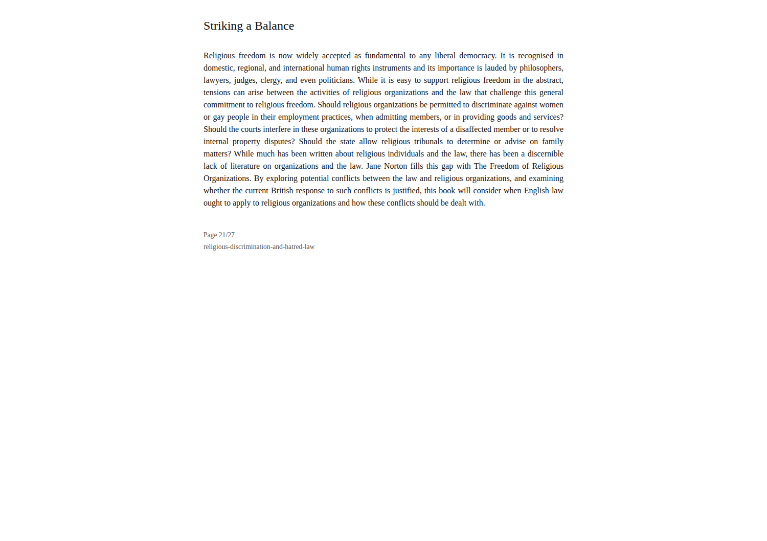Striking a Balance
Religious freedom is now widely accepted as fundamental to any liberal democracy. It is recognised in domestic, regional, and international human rights instruments and its importance is lauded by philosophers, lawyers, judges, clergy, and even politicians. While it is easy to support religious freedom in the abstract, tensions can arise between the activities of religious organizations and the law that challenge this general commitment to religious freedom. Should religious organizations be permitted to discriminate against women or gay people in their employment practices, when admitting members, or in providing goods and services? Should the courts interfere in these organizations to protect the interests of a disaffected member or to resolve internal property disputes? Should the state allow religious tribunals to determine or advise on family matters? While much has been written about religious individuals and the law, there has been a discernible lack of literature on organizations and the law. Jane Norton fills this gap with The Freedom of Religious Organizations. By exploring potential conflicts between the law and religious organizations, and examining whether the current British response to such conflicts is justified, this book will consider when English law ought to apply to religious organizations and how these conflicts should be dealt with.
Page 21/27
religious-discrimination-and-hatred-law